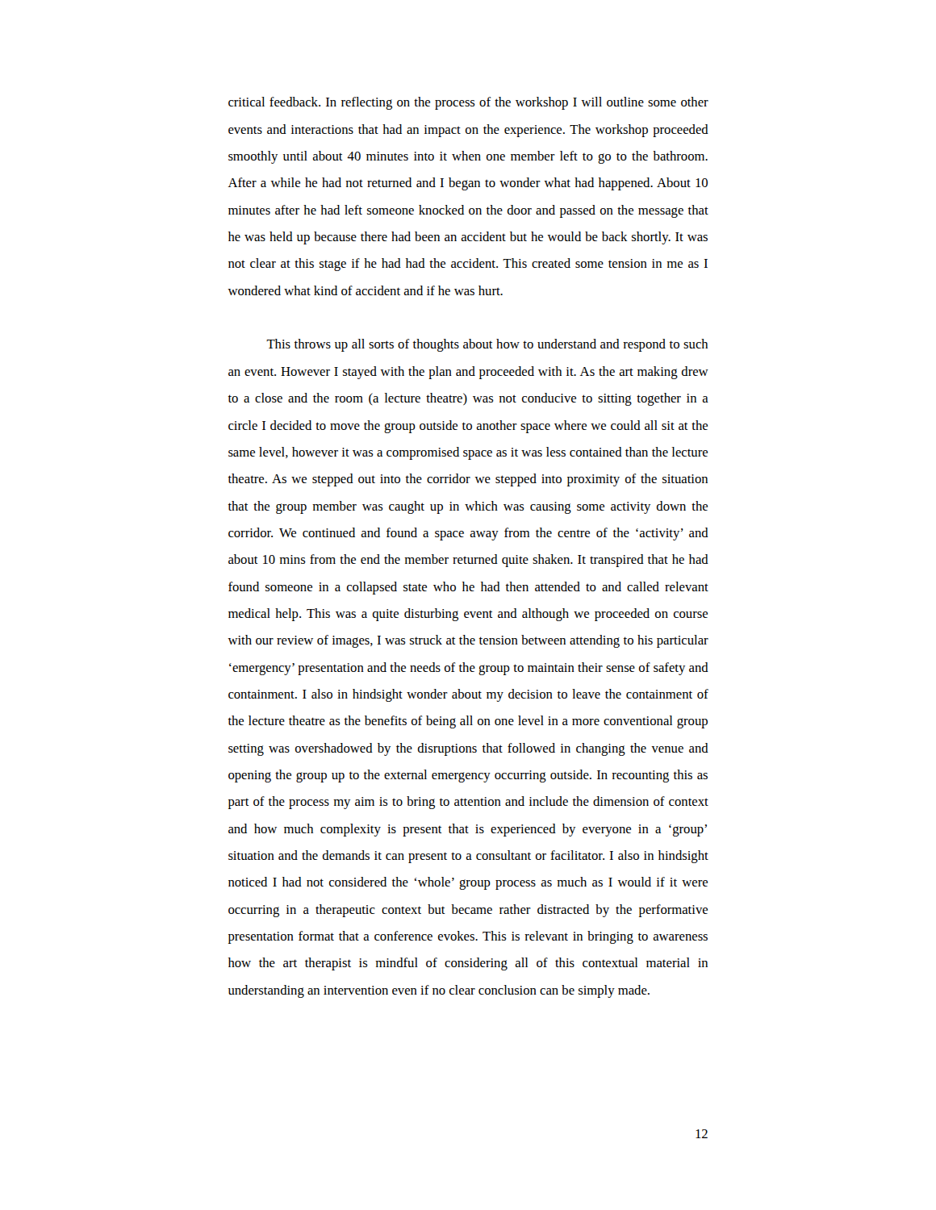critical feedback. In reflecting on the process of the workshop I will outline some other events and interactions that had an impact on the experience. The workshop proceeded smoothly until about 40 minutes into it when one member left to go to the bathroom. After a while he had not returned and I began to wonder what had happened. About 10 minutes after he had left someone knocked on the door and passed on the message that he was held up because there had been an accident but he would be back shortly. It was not clear at this stage if he had had the accident. This created some tension in me as I wondered what kind of accident and if he was hurt.
This throws up all sorts of thoughts about how to understand and respond to such an event. However I stayed with the plan and proceeded with it. As the art making drew to a close and the room (a lecture theatre) was not conducive to sitting together in a circle I decided to move the group outside to another space where we could all sit at the same level, however it was a compromised space as it was less contained than the lecture theatre. As we stepped out into the corridor we stepped into proximity of the situation that the group member was caught up in which was causing some activity down the corridor. We continued and found a space away from the centre of the ‘activity’ and about 10 mins from the end the member returned quite shaken. It transpired that he had found someone in a collapsed state who he had then attended to and called relevant medical help. This was a quite disturbing event and although we proceeded on course with our review of images, I was struck at the tension between attending to his particular ‘emergency’ presentation and the needs of the group to maintain their sense of safety and containment. I also in hindsight wonder about my decision to leave the containment of the lecture theatre as the benefits of being all on one level in a more conventional group setting was overshadowed by the disruptions that followed in changing the venue and opening the group up to the external emergency occurring outside. In recounting this as part of the process my aim is to bring to attention and include the dimension of context and how much complexity is present that is experienced by everyone in a ‘group’ situation and the demands it can present to a consultant or facilitator. I also in hindsight noticed I had not considered the ‘whole’ group process as much as I would if it were occurring in a therapeutic context but became rather distracted by the performative presentation format that a conference evokes. This is relevant in bringing to awareness how the art therapist is mindful of considering all of this contextual material in understanding an intervention even if no clear conclusion can be simply made.
12